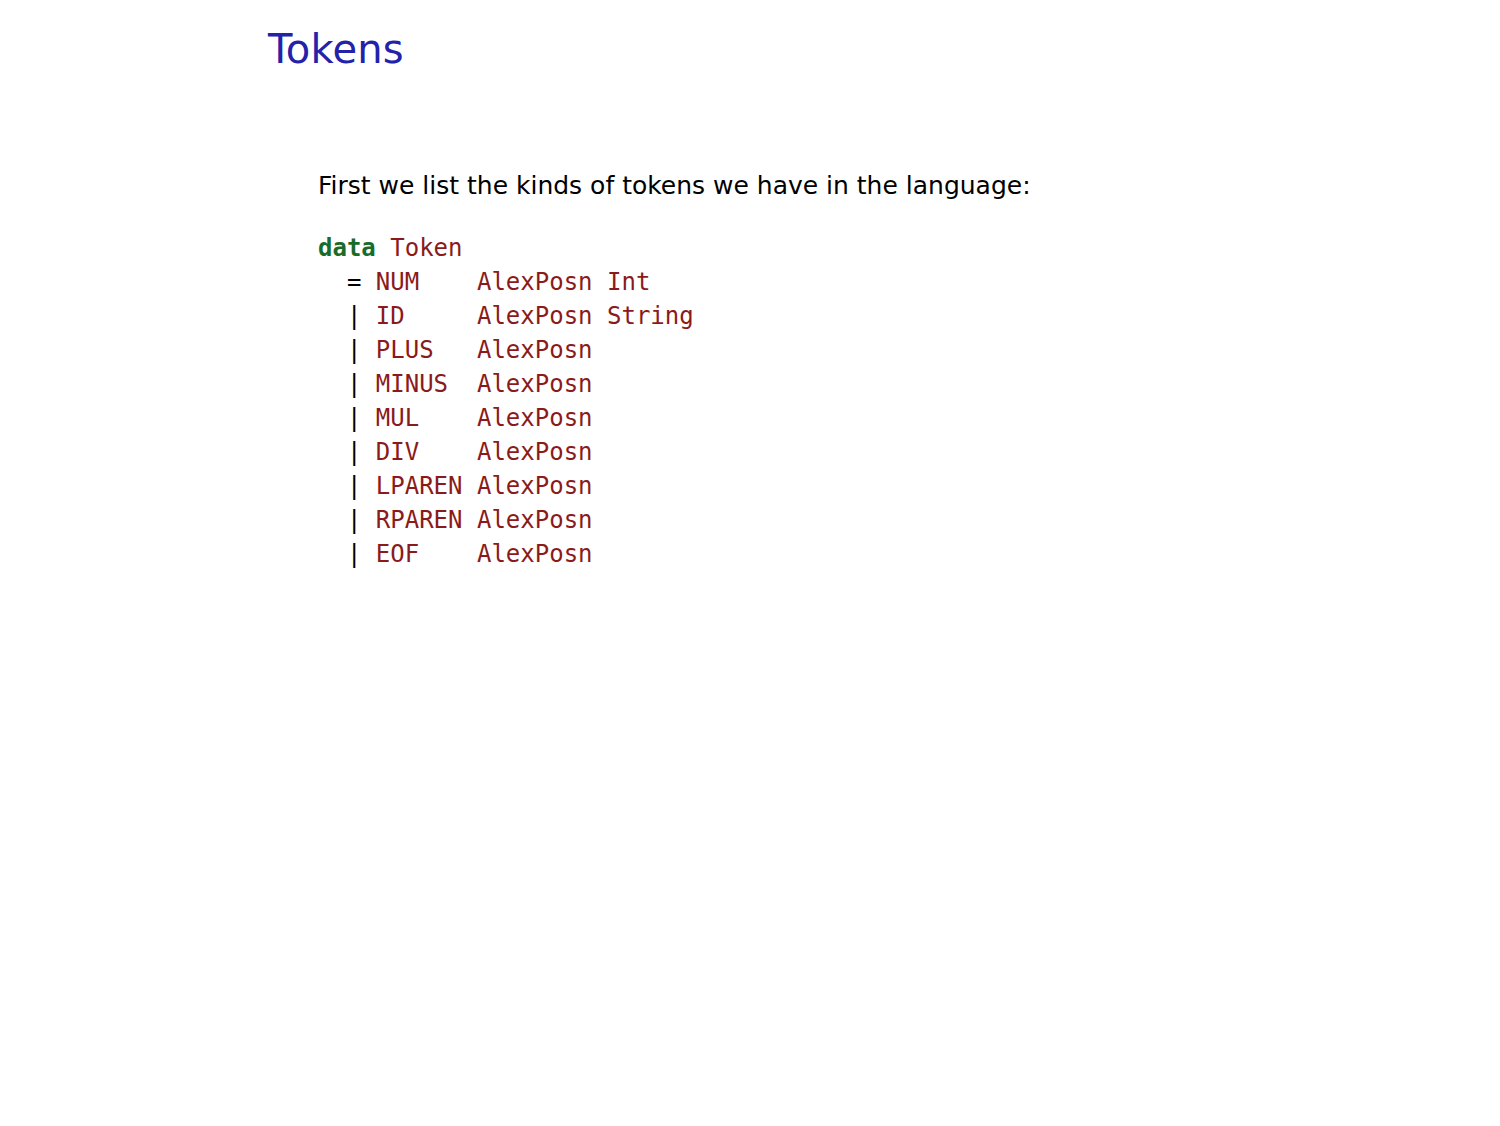Tokens
First we list the kinds of tokens we have in the language:
data Token
  = NUM    AlexPosn Int
  | ID     AlexPosn String
  | PLUS   AlexPosn
  | MINUS  AlexPosn
  | MUL    AlexPosn
  | DIV    AlexPosn
  | LPAREN AlexPosn
  | RPAREN AlexPosn
  | EOF    AlexPosn